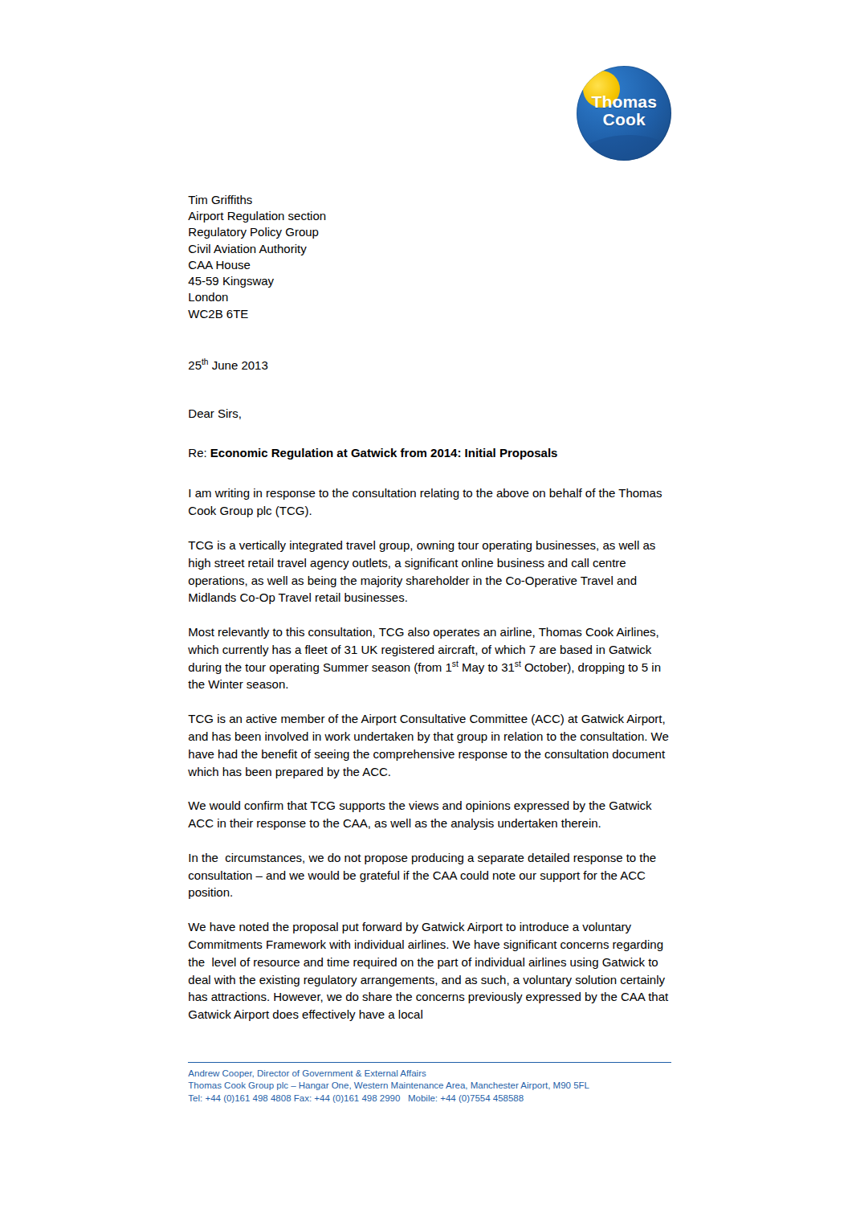Thomas
Cook
Tim Griffiths
Airport Regulation section
Regulatory Policy Group
Civil Aviation Authority
CAA House
45-59 Kingsway
London
WC2B 6TE
25th June 2013
Dear Sirs,
Re: Economic Regulation at Gatwick from 2014: Initial Proposals
I am writing in response to the consultation relating to the above on behalf of the Thomas Cook Group plc (TCG).
TCG is a vertically integrated travel group, owning tour operating businesses, as well as high street retail travel agency outlets, a significant online business and call centre operations, as well as being the majority shareholder in the Co-Operative Travel and Midlands Co-Op Travel retail businesses.
Most relevantly to this consultation, TCG also operates an airline, Thomas Cook Airlines, which currently has a fleet of 31 UK registered aircraft, of which 7 are based in Gatwick during the tour operating Summer season (from 1st May to 31st October), dropping to 5 in the Winter season.
TCG is an active member of the Airport Consultative Committee (ACC) at Gatwick Airport, and has been involved in work undertaken by that group in relation to the consultation. We have had the benefit of seeing the comprehensive response to the consultation document which has been prepared by the ACC.
We would confirm that TCG supports the views and opinions expressed by the Gatwick ACC in their response to the CAA, as well as the analysis undertaken therein.
In the circumstances, we do not propose producing a separate detailed response to the consultation – and we would be grateful if the CAA could note our support for the ACC position.
We have noted the proposal put forward by Gatwick Airport to introduce a voluntary Commitments Framework with individual airlines. We have significant concerns regarding the level of resource and time required on the part of individual airlines using Gatwick to deal with the existing regulatory arrangements, and as such, a voluntary solution certainly has attractions. However, we do share the concerns previously expressed by the CAA that Gatwick Airport does effectively have a local
Andrew Cooper, Director of Government & External Affairs
Thomas Cook Group plc – Hangar One, Western Maintenance Area, Manchester Airport, M90 5FL
Tel: +44 (0)161 498 4808 Fax: +44 (0)161 498 2990 Mobile: +44 (0)7554 458588